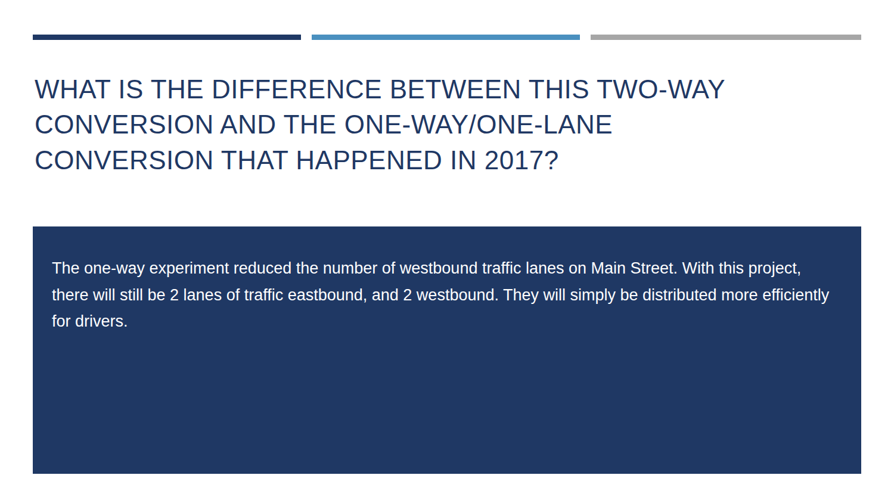What is the difference between this two-way conversion and the one-way/one-lane conversion that happened in 2017?
The one-way experiment reduced the number of westbound traffic lanes on Main Street. With this project, there will still be 2 lanes of traffic eastbound, and 2 westbound. They will simply be distributed more efficiently for drivers.